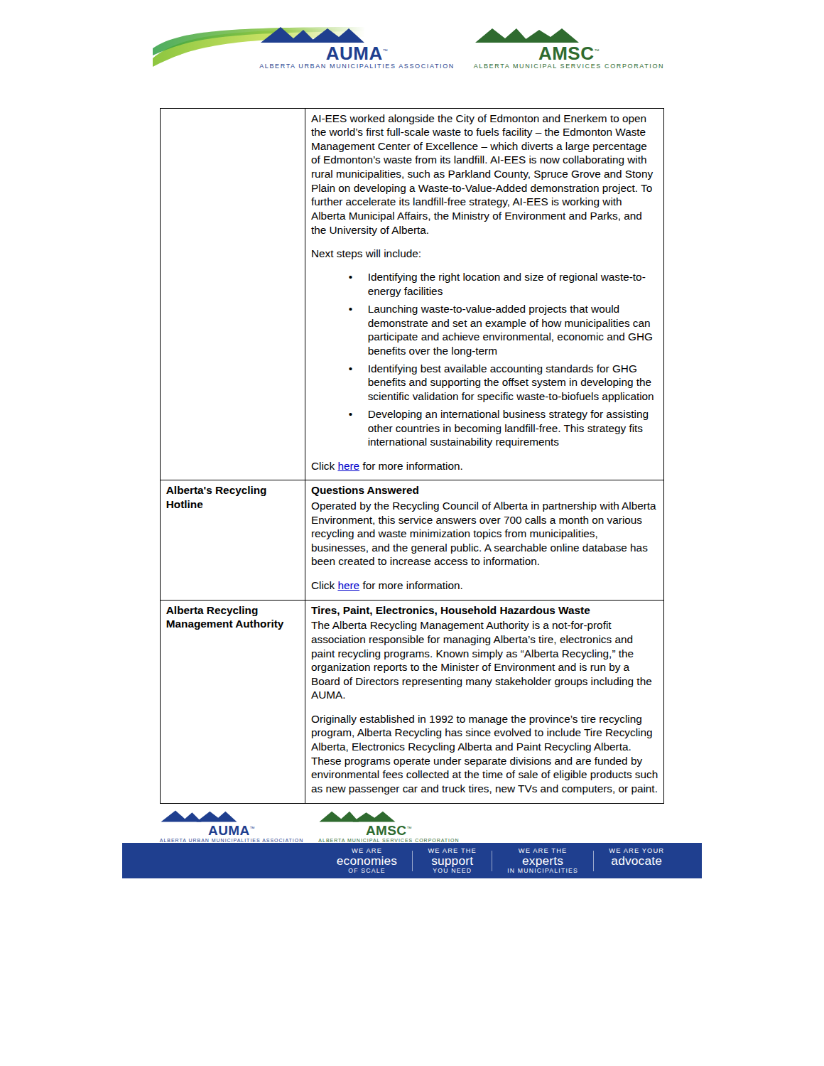AUMA™
ALBERTA URBAN MUNICIPALITIES ASSOCIATION
AMSC™
ALBERTA MUNICIPAL SERVICES CORPORATION
| | AI-EES worked alongside the City of Edmonton and Enerkem to open the world’s first full-scale waste to fuels facility – the Edmonton Waste Management Center of Excellence – which diverts a large percentage of Edmonton’s waste from its landfill. AI-EES is now collaborating with rural municipalities, such as Parkland County, Spruce Grove and Stony Plain on developing a Waste-to-Value-Added demonstration project. To further accelerate its landfill-free strategy, AI-EES is working with Alberta Municipal Affairs, the Ministry of Environment and Parks, and the University of Alberta. Next steps will include: Identifying the right location and size of regional waste-to-energy facilities Launching waste-to-value-added projects that would demonstrate and set an example of how municipalities can participate and achieve environmental, economic and GHG benefits over the long-term Identifying best available accounting standards for GHG benefits and supporting the offset system in developing the scientific validation for specific waste-to-biofuels application Developing an international business strategy for assisting other countries in becoming landfill-free. This strategy fits international sustainability requirements Click here for more information. |
| Alberta's Recycling Hotline | Questions Answered Operated by the Recycling Council of Alberta in partnership with Alberta Environment, this service answers over 700 calls a month on various recycling and waste minimization topics from municipalities, businesses, and the general public. A searchable online database has been created to increase access to information. Click here for more information. |
| Alberta Recycling Management Authority | Tires, Paint, Electronics, Household Hazardous Waste The Alberta Recycling Management Authority is a not-for-profit association responsible for managing Alberta’s tire, electronics and paint recycling programs. Known simply as “Alberta Recycling,” the organization reports to the Minister of Environment and is run by a Board of Directors representing many stakeholder groups including the AUMA. Originally established in 1992 to manage the province’s tire recycling program, Alberta Recycling has since evolved to include Tire Recycling Alberta, Electronics Recycling Alberta and Paint Recycling Alberta. These programs operate under separate divisions and are funded by environmental fees collected at the time of sale of eligible products such as new passenger car and truck tires, new TVs and computers, or paint. |
AUMA™
ALBERTA URBAN MUNICIPALITIES ASSOCIATION
AMSC™
ALBERTA MUNICIPAL SERVICES CORPORATION
We are economies of scale
We are the support you need
We are the experts in municipalities
We are your advocate